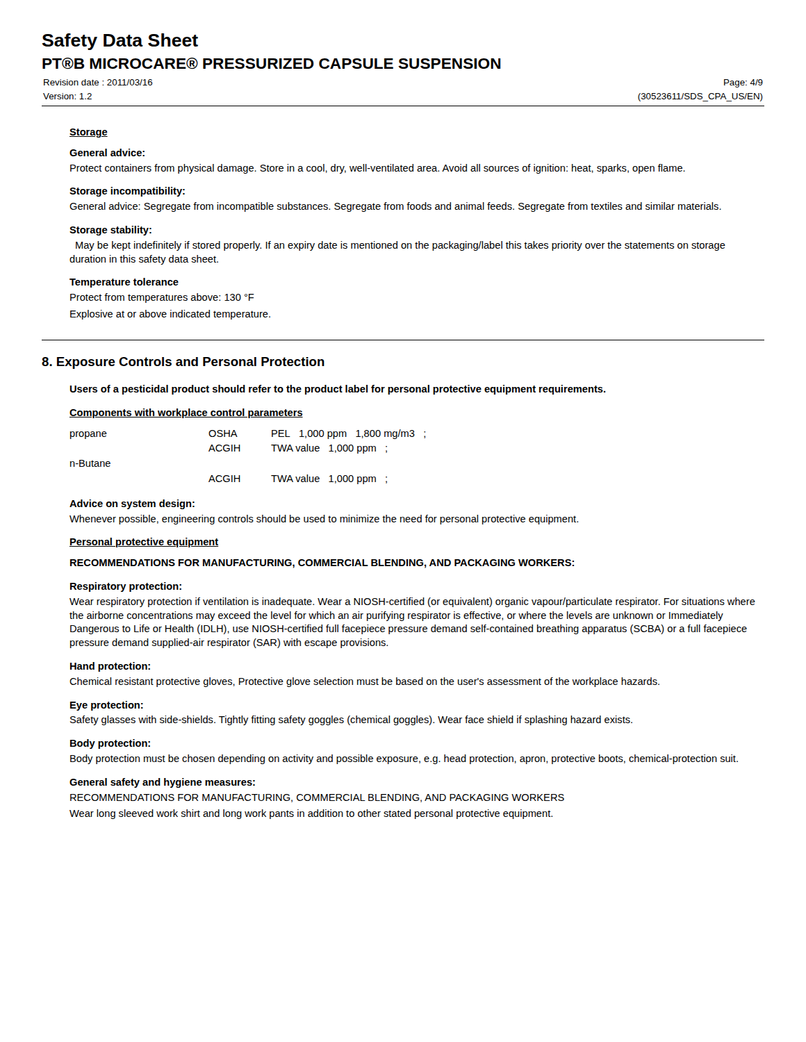Safety Data Sheet
PT®B MICROCARE® PRESSURIZED CAPSULE SUSPENSION
| Revision date : 2011/03/16 | Page: 4/9 |
| Version: 1.2 | (30523611/SDS_CPA_US/EN) |
Storage
General advice:
Protect containers from physical damage. Store in a cool, dry, well-ventilated area. Avoid all sources of ignition: heat, sparks, open flame.
Storage incompatibility:
General advice: Segregate from incompatible substances. Segregate from foods and animal feeds. Segregate from textiles and similar materials.
Storage stability:
May be kept indefinitely if stored properly. If an expiry date is mentioned on the packaging/label this takes priority over the statements on storage duration in this safety data sheet.
Temperature tolerance
Protect from temperatures above: 130 °F
Explosive at or above indicated temperature.
8. Exposure Controls and Personal Protection
Users of a pesticidal product should refer to the product label for personal protective equipment requirements.
Components with workplace control parameters
| propane | OSHA | PEL 1,000 ppm 1,800 mg/m3 ; |
| | ACGIH | TWA value 1,000 ppm ; |
| n-Butane | | |
| | ACGIH | TWA value 1,000 ppm ; |
Advice on system design:
Whenever possible, engineering controls should be used to minimize the need for personal protective equipment.
Personal protective equipment
RECOMMENDATIONS FOR MANUFACTURING, COMMERCIAL BLENDING, AND PACKAGING WORKERS:
Respiratory protection:
Wear respiratory protection if ventilation is inadequate. Wear a NIOSH-certified (or equivalent) organic vapour/particulate respirator. For situations where the airborne concentrations may exceed the level for which an air purifying respirator is effective, or where the levels are unknown or Immediately Dangerous to Life or Health (IDLH), use NIOSH-certified full facepiece pressure demand self-contained breathing apparatus (SCBA) or a full facepiece pressure demand supplied-air respirator (SAR) with escape provisions.
Hand protection:
Chemical resistant protective gloves, Protective glove selection must be based on the user's assessment of the workplace hazards.
Eye protection:
Safety glasses with side-shields. Tightly fitting safety goggles (chemical goggles). Wear face shield if splashing hazard exists.
Body protection:
Body protection must be chosen depending on activity and possible exposure, e.g. head protection, apron, protective boots, chemical-protection suit.
General safety and hygiene measures:
RECOMMENDATIONS FOR MANUFACTURING, COMMERCIAL BLENDING, AND PACKAGING WORKERS
Wear long sleeved work shirt and long work pants in addition to other stated personal protective equipment.